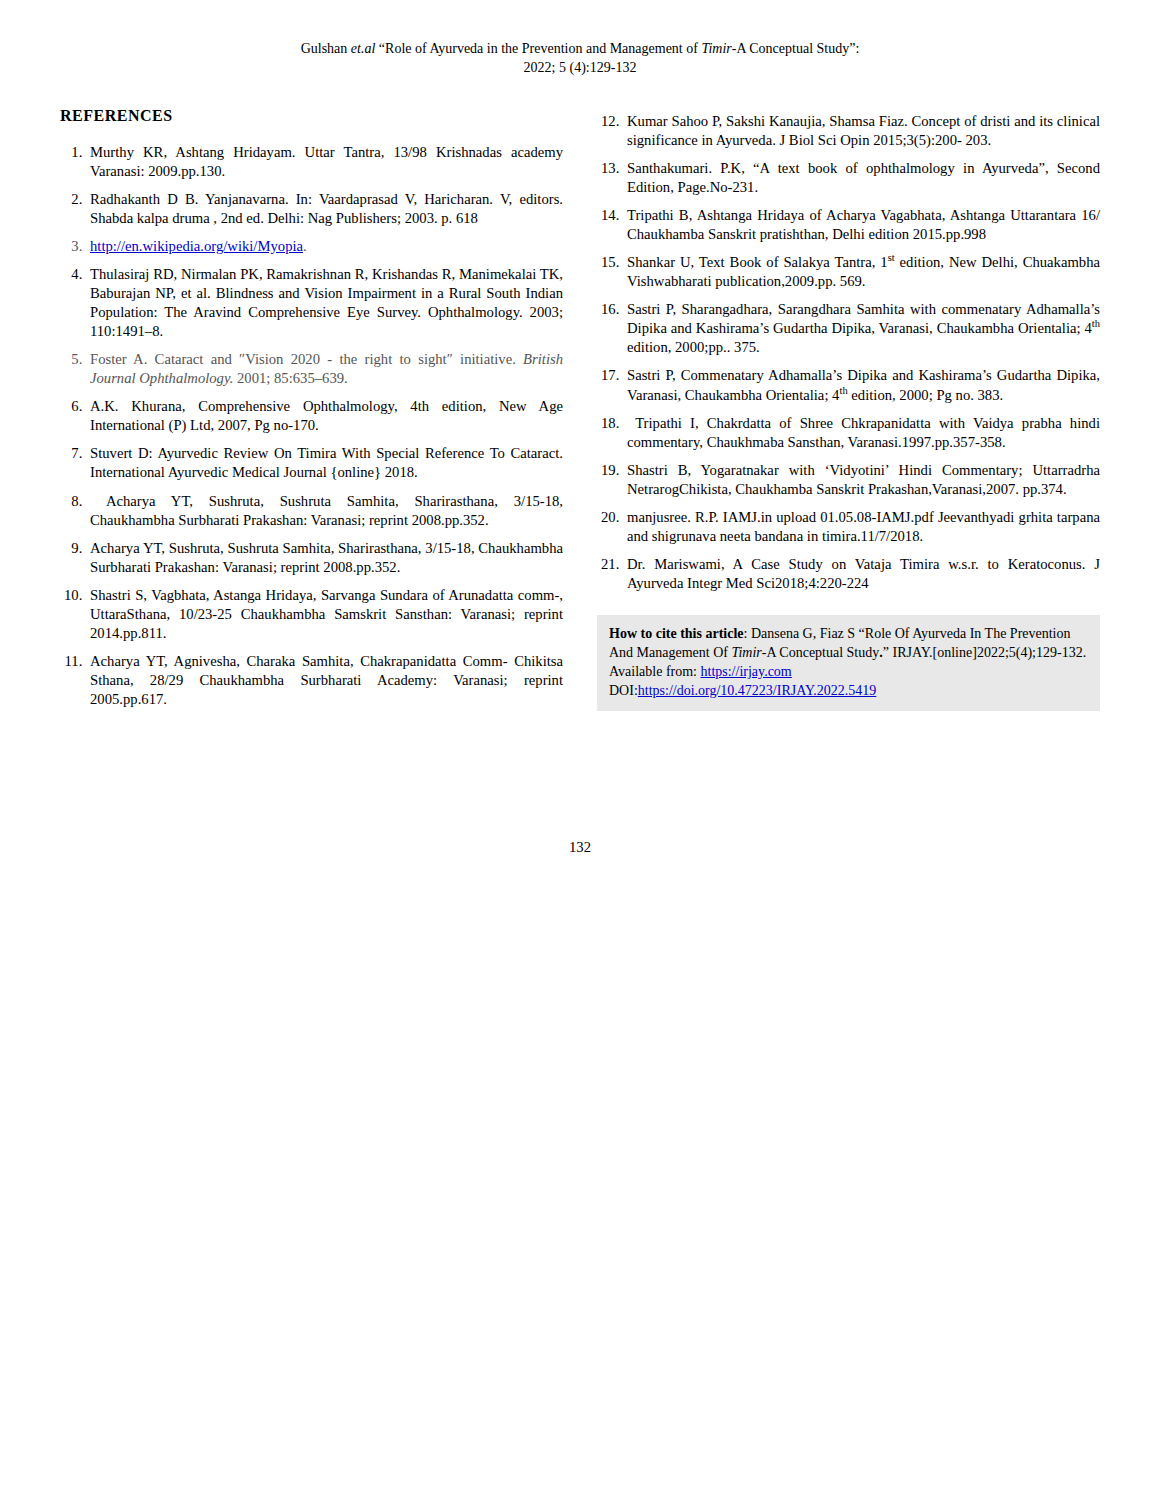Gulshan et.al “Role of Ayurveda in the Prevention and Management of Timir-A Conceptual Study”:
2022; 5 (4):129-132
REFERENCES
Murthy KR, Ashtang Hridayam. Uttar Tantra, 13/98 Krishnadas academy Varanasi: 2009.pp.130.
Radhakanth D B. Yanjanavarna. In: Vaardaprasad V, Haricharan. V, editors. Shabda kalpa druma , 2nd ed. Delhi: Nag Publishers; 2003. p. 618
http://en.wikipedia.org/wiki/Myopia.
Thulasiraj RD, Nirmalan PK, Ramakrishnan R, Krishandas R, Manimekalai TK, Baburajan NP, et al. Blindness and Vision Impairment in a Rural South Indian Population: The Aravind Comprehensive Eye Survey. Ophthalmology. 2003; 110:1491–8.
Foster A. Cataract and ″Vision 2020 - the right to sight″ initiative. British Journal Ophthalmology. 2001; 85:635–639.
A.K. Khurana, Comprehensive Ophthalmology, 4th edition, New Age International (P) Ltd, 2007, Pg no-170.
Stuvert D: Ayurvedic Review On Timira With Special Reference To Cataract. International Ayurvedic Medical Journal {online} 2018.
Acharya YT, Sushruta, Sushruta Samhita, Sharirasthana, 3/15-18, Chaukhambha Surbharati Prakashan: Varanasi; reprint 2008.pp.352.
Acharya YT, Sushruta, Sushruta Samhita, Sharirasthana, 3/15-18, Chaukhambha Surbharati Prakashan: Varanasi; reprint 2008.pp.352.
Shastri S, Vagbhata, Astanga Hridaya, Sarvanga Sundara of Arunadatta comm-, UttaraSthana, 10/23-25 Chaukhambha Samskrit Sansthan: Varanasi; reprint 2014.pp.811.
Acharya YT, Agnivesha, Charaka Samhita, Chakrapanidatta Comm- Chikitsa Sthana, 28/29 Chaukhambha Surbharati Academy: Varanasi; reprint 2005.pp.617.
Kumar Sahoo P, Sakshi Kanaujia, Shamsa Fiaz. Concept of dristi and its clinical significance in Ayurveda. J Biol Sci Opin 2015;3(5):200- 203.
Santhakumari. P.K, “A text book of ophthalmology in Ayurveda”, Second Edition, Page.No-231.
Tripathi B, Ashtanga Hridaya of Acharya Vagabhata, Ashtanga Uttarantara 16/ Chaukhamba Sanskrit pratishthan, Delhi edition 2015.pp.998
Shankar U, Text Book of Salakya Tantra, 1st edition, New Delhi, Chuakambha Vishwabharati publication,2009.pp. 569.
Sastri P, Sharangadhara, Sarangdhara Samhita with commenatary Adhamalla’s Dipika and Kashirama’s Gudartha Dipika, Varanasi, Chaukambha Orientalia; 4th edition, 2000;pp.. 375.
Sastri P, Commenatary Adhamalla’s Dipika and Kashirama’s Gudartha Dipika, Varanasi, Chaukambha Orientalia; 4th edition, 2000; Pg no. 383.
Tripathi I, Chakrdatta of Shree Chkrapanidatta with Vaidya prabha hindi commentary, Chaukhmaba Sansthan, Varanasi.1997.pp.357-358.
Shastri B, Yogaratnakar with ‘Vidyotini’ Hindi Commentary; Uttarradrha NetrarogChikista, Chaukhamba Sanskrit Prakashan,Varanasi,2007. pp.374.
manjusree. R.P. IAMJ.in upload 01.05.08-IAMJ.pdf Jeevanthyadi grhita tarpana and shigrunava neeta bandana in timira.11/7/2018.
Dr. Mariswami, A Case Study on Vataja Timira w.s.r. to Keratoconus. J Ayurveda Integr Med Sci2018;4:220-224
How to cite this article: Dansena G, Fiaz S “Role Of Ayurveda In The Prevention And Management Of Timir-A Conceptual Study.” IRJAY.[online]2022;5(4);129-132. Available from: https://irjay.com
DOI:https://doi.org/10.47223/IRJAY.2022.5419
132